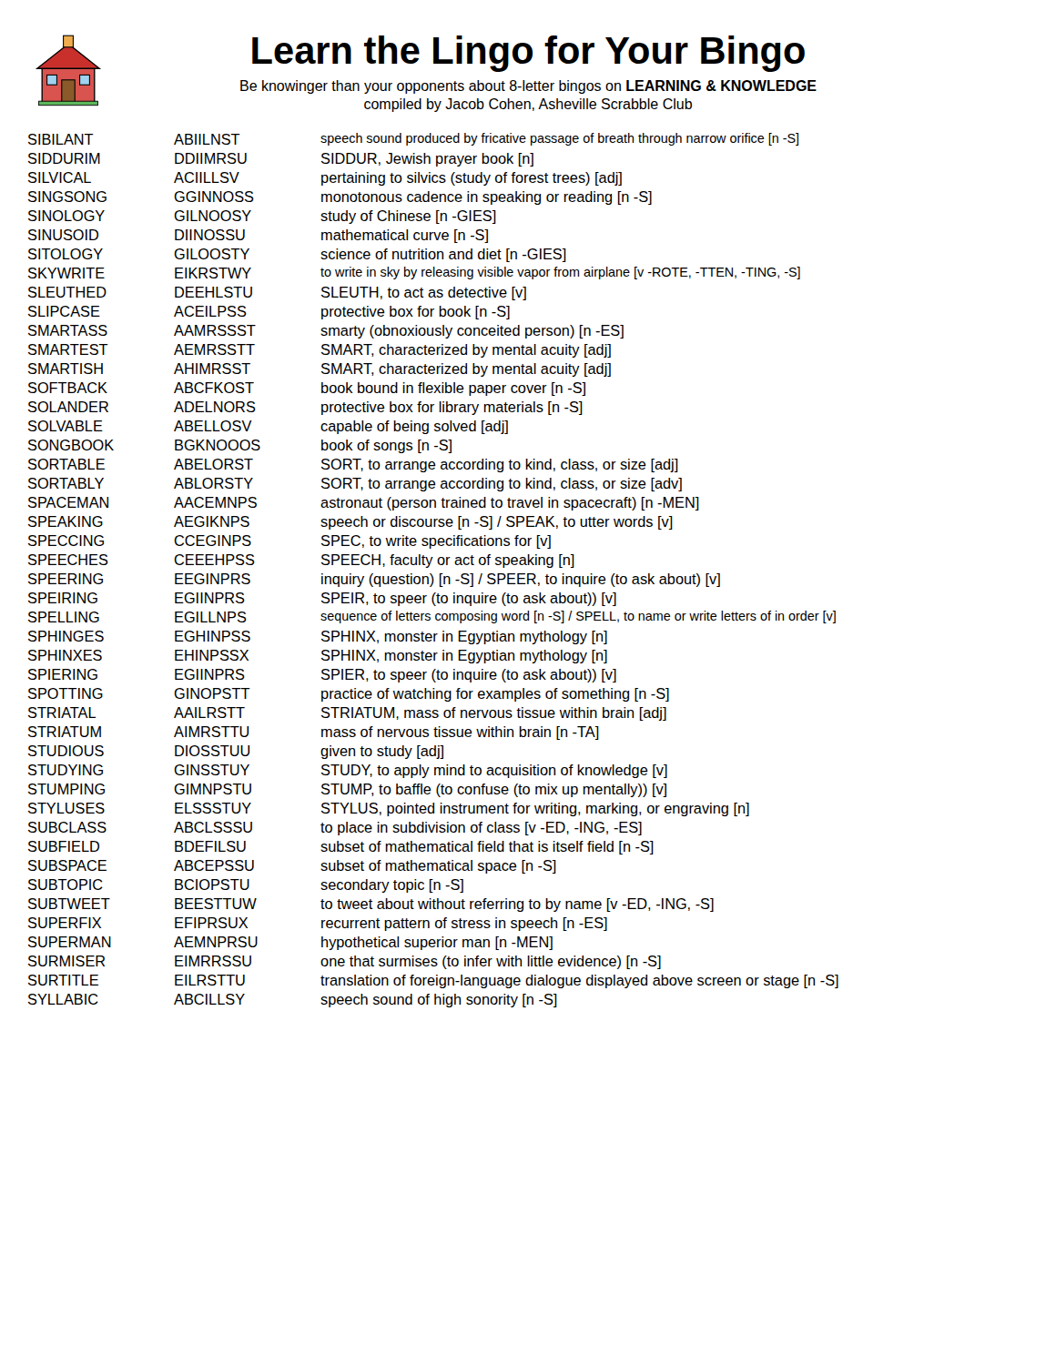Learn the Lingo for Your Bingo
Be knowinger than your opponents about 8-letter bingos on LEARNING & KNOWLEDGE
compiled by Jacob Cohen, Asheville Scrabble Club
| SIBILANT | ABIILNST | speech sound produced by fricative passage of breath through narrow orifice [n -S] |
| SIDDURIM | DDIIMRSU | SIDDUR, Jewish prayer book [n] |
| SILVICAL | ACIILLSV | pertaining to silvics (study of forest trees) [adj] |
| SINGSONG | GGINNOSS | monotonous cadence in speaking or reading [n -S] |
| SINOLOGY | GILNOOSY | study of Chinese [n -GIES] |
| SINUSOID | DIINOSSU | mathematical curve [n -S] |
| SITOLOGY | GILOOSTY | science of nutrition and diet [n -GIES] |
| SKYWRITE | EIKRSTWY | to write in sky by releasing visible vapor from airplane [v -ROTE, -TTEN, -TING, -S] |
| SLEUTHED | DEEHLSTU | SLEUTH, to act as detective [v] |
| SLIPCASE | ACEILPSS | protective box for book [n -S] |
| SMARTASS | AAMRSSST | smarty (obnoxiously conceited person) [n -ES] |
| SMARTEST | AEMRSSTT | SMART, characterized by mental acuity [adj] |
| SMARTISH | AHIMRSST | SMART, characterized by mental acuity [adj] |
| SOFTBACK | ABCFKOST | book bound in flexible paper cover [n -S] |
| SOLANDER | ADELNORS | protective box for library materials [n -S] |
| SOLVABLE | ABELLOSV | capable of being solved [adj] |
| SONGBOOK | BGKNOOOS | book of songs [n -S] |
| SORTABLE | ABELORST | SORT, to arrange according to kind, class, or size [adj] |
| SORTABLY | ABLORSTY | SORT, to arrange according to kind, class, or size [adv] |
| SPACEMAN | AACEMNPS | astronaut (person trained to travel in spacecraft) [n -MEN] |
| SPEAKING | AEGIKNPS | speech or discourse [n -S] / SPEAK, to utter words [v] |
| SPECCING | CCEGINPS | SPEC, to write specifications for [v] |
| SPEECHES | CEEEHPSS | SPEECH, faculty or act of speaking [n] |
| SPEERING | EEGINPRS | inquiry (question) [n -S] / SPEER, to inquire (to ask about) [v] |
| SPEIRING | EGIINPRS | SPEIR, to speer (to inquire (to ask about)) [v] |
| SPELLING | EGILLNPS | sequence of letters composing word [n -S] / SPELL, to name or write letters of in order [v] |
| SPHINGES | EGHINPSS | SPHINX, monster in Egyptian mythology [n] |
| SPHINXES | EHINPSSX | SPHINX, monster in Egyptian mythology [n] |
| SPIERING | EGIINPRS | SPIER, to speer (to inquire (to ask about)) [v] |
| SPOTTING | GINOPSTT | practice of watching for examples of something [n -S] |
| STRIATAL | AAILRSTT | STRIATUM, mass of nervous tissue within brain [adj] |
| STRIATUM | AIMRSTTU | mass of nervous tissue within brain [n -TA] |
| STUDIOUS | DIOSSTUU | given to study [adj] |
| STUDYING | GINSSTUY | STUDY, to apply mind to acquisition of knowledge [v] |
| STUMPING | GIMNPSTU | STUMP, to baffle (to confuse (to mix up mentally)) [v] |
| STYLUSES | ELSSSTUY | STYLUS, pointed instrument for writing, marking, or engraving [n] |
| SUBCLASS | ABCLSSSU | to place in subdivision of class [v -ED, -ING, -ES] |
| SUBFIELD | BDEFILSU | subset of mathematical field that is itself field [n -S] |
| SUBSPACE | ABCEPSSU | subset of mathematical space [n -S] |
| SUBTOPIC | BCIOPSTU | secondary topic [n -S] |
| SUBTWEET | BEESTTUW | to tweet about without referring to by name [v -ED, -ING, -S] |
| SUPERFIX | EFIPRSUX | recurrent pattern of stress in speech [n -ES] |
| SUPERMAN | AEMNPRSU | hypothetical superior man [n -MEN] |
| SURMISER | EIMRRSSU | one that surmises (to infer with little evidence) [n -S] |
| SURTITLE | EILRSTTU | translation of foreign-language dialogue displayed above screen or stage [n -S] |
| SYLLABIC | ABCILLSY | speech sound of high sonority [n -S] |